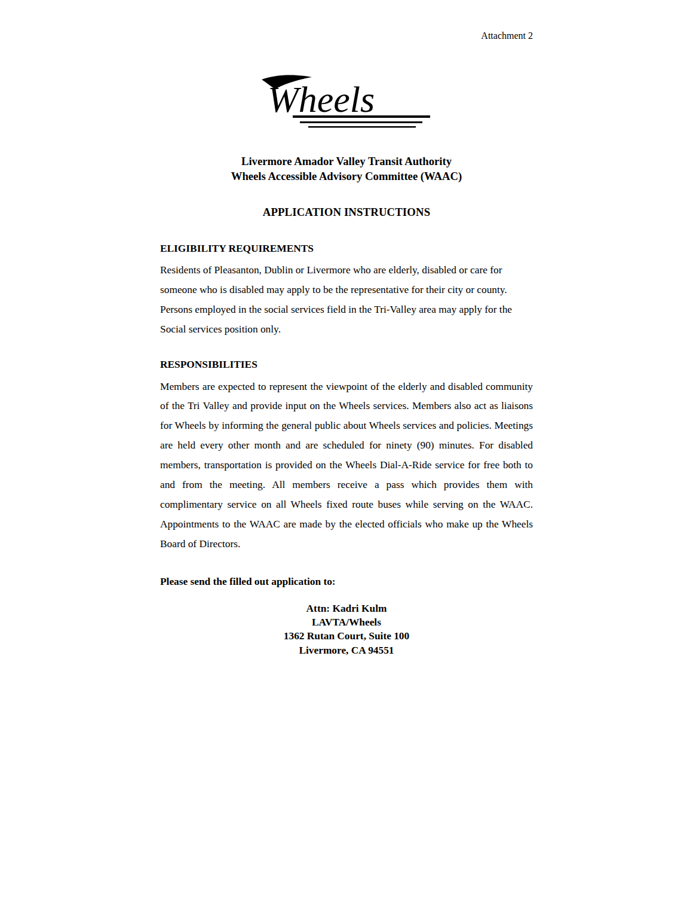Attachment 2
Wheels Wheels
Livermore Amador Valley Transit Authority Wheels Accessible Advisory Committee (WAAC)
APPLICATION INSTRUCTIONS
ELIGIBILITY REQUIREMENTS
Residents of Pleasanton, Dublin or Livermore who are elderly, disabled or care for someone who is disabled may apply to be the representative for their city or county. Persons employed in the social services field in the Tri-Valley area may apply for the Social services position only.
RESPONSIBILITIES
Members are expected to represent the viewpoint of the elderly and disabled community of the Tri Valley and provide input on the Wheels services. Members also act as liaisons for Wheels by informing the general public about Wheels services and policies. Meetings are held every other month and are scheduled for ninety (90) minutes. For disabled members, transportation is provided on the Wheels Dial-A-Ride service for free both to and from the meeting. All members receive a pass which provides them with complimentary service on all Wheels fixed route buses while serving on the WAAC. Appointments to the WAAC are made by the elected officials who make up the Wheels Board of Directors.
Please send the filled out application to:
Attn: Kadri Kulm LAVTA/Wheels 1362 Rutan Court, Suite 100 Livermore, CA 94551